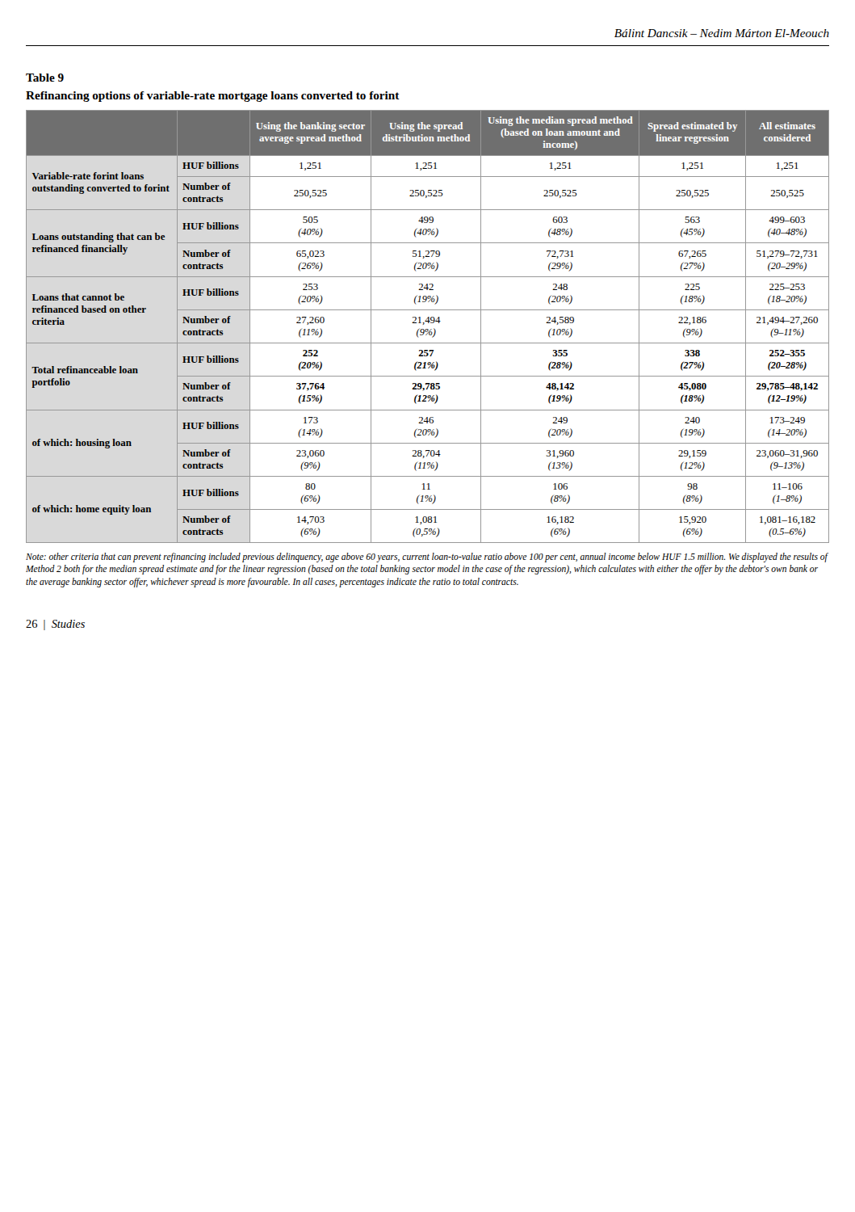Bálint Dancsik – Nedim Márton El-Meouch
Table 9
Refinancing options of variable-rate mortgage loans converted to forint
| | | Using the banking sector average spread method | Using the spread distribution method | Using the median spread method (based on loan amount and income) | Spread estimated by linear regression | All estimates considered |
| --- | --- | --- | --- | --- | --- | --- |
| Variable-rate forint loans outstanding converted to forint | HUF billions | 1,251 | 1,251 | 1,251 | 1,251 | 1,251 |
| Number of contracts | 250,525 | 250,525 | 250,525 | 250,525 | 250,525 |
| Loans outstanding that can be refinanced financially | HUF billions | 505 (40%) | 499 (40%) | 603 (48%) | 563 (45%) | 499–603 (40–48%) |
| Number of contracts | 65,023 (26%) | 51,279 (20%) | 72,731 (29%) | 67,265 (27%) | 51,279–72,731 (20–29%) |
| Loans that cannot be refinanced based on other criteria | HUF billions | 253 (20%) | 242 (19%) | 248 (20%) | 225 (18%) | 225–253 (18–20%) |
| Number of contracts | 27,260 (11%) | 21,494 (9%) | 24,589 (10%) | 22,186 (9%) | 21,494–27,260 (9–11%) |
| Total refinanceable loan portfolio | HUF billions | 252 (20%) | 257 (21%) | 355 (28%) | 338 (27%) | 252–355 (20–28%) |
| Number of contracts | 37,764 (15%) | 29,785 (12%) | 48,142 (19%) | 45,080 (18%) | 29,785–48,142 (12–19%) |
| of which: housing loan | HUF billions | 173 (14%) | 246 (20%) | 249 (20%) | 240 (19%) | 173–249 (14–20%) |
| Number of contracts | 23,060 (9%) | 28,704 (11%) | 31,960 (13%) | 29,159 (12%) | 23,060–31,960 (9–13%) |
| of which: home equity loan | HUF billions | 80 (6%) | 11 (1%) | 106 (8%) | 98 (8%) | 11–106 (1–8%) |
| Number of contracts | 14,703 (6%) | 1,081 (0,5%) | 16,182 (6%) | 15,920 (6%) | 1,081–16,182 (0.5–6%) |
Note: other criteria that can prevent refinancing included previous delinquency, age above 60 years, current loan-to-value ratio above 100 per cent, annual income below HUF 1.5 million. We displayed the results of Method 2 both for the median spread estimate and for the linear regression (based on the total banking sector model in the case of the regression), which calculates with either the offer by the debtor's own bank or the average banking sector offer, whichever spread is more favourable. In all cases, percentages indicate the ratio to total contracts.
26 | Studies